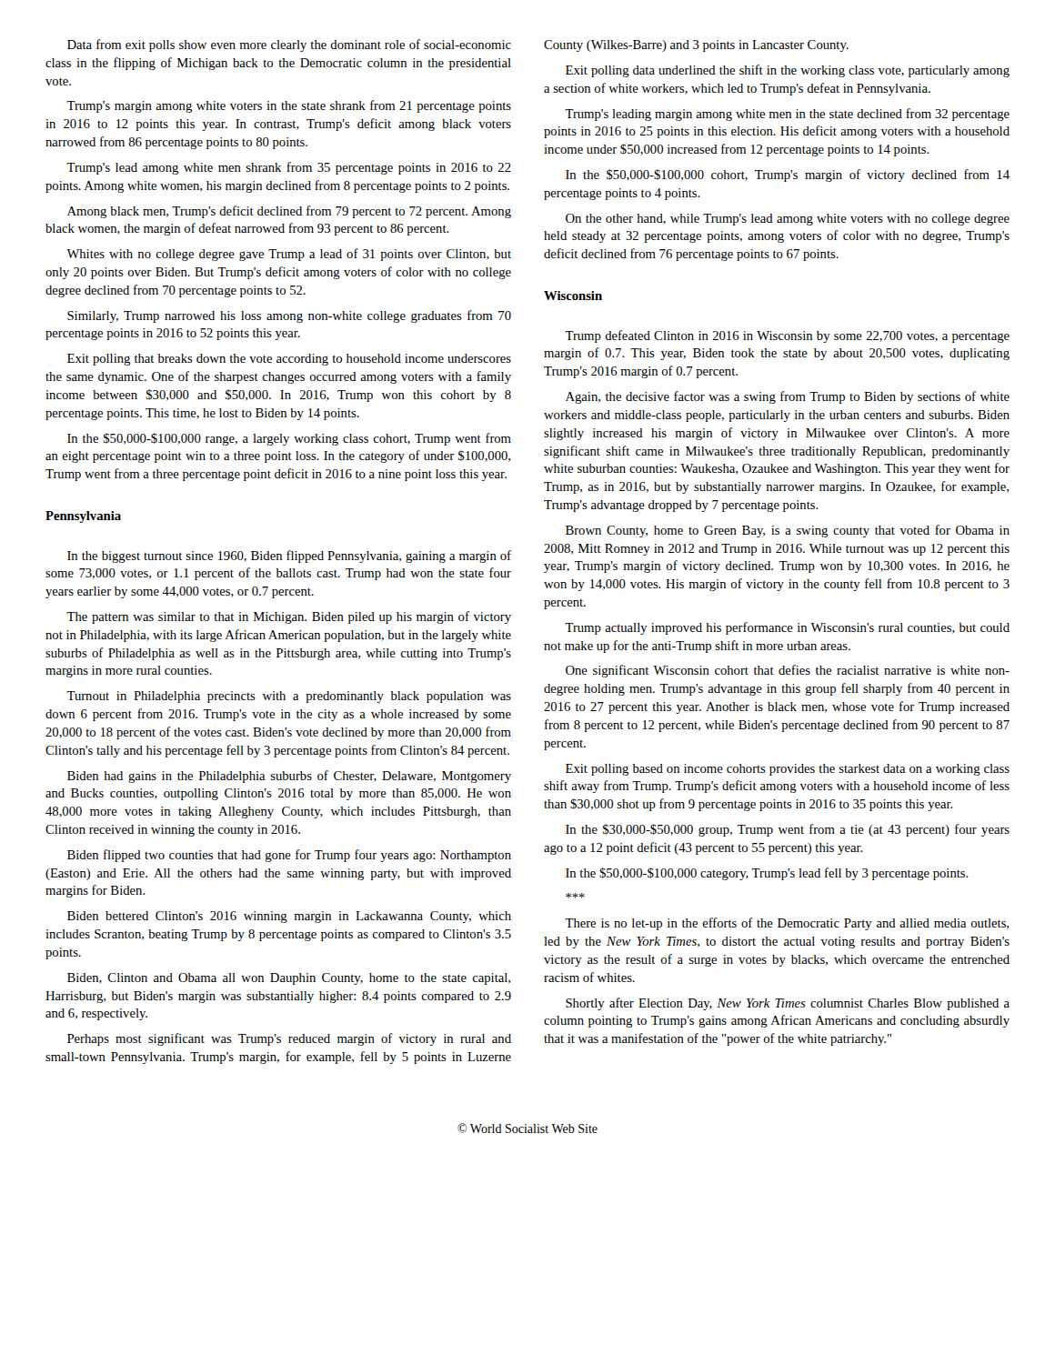Data from exit polls show even more clearly the dominant role of social-economic class in the flipping of Michigan back to the Democratic column in the presidential vote.
Trump's margin among white voters in the state shrank from 21 percentage points in 2016 to 12 points this year. In contrast, Trump's deficit among black voters narrowed from 86 percentage points to 80 points.
Trump's lead among white men shrank from 35 percentage points in 2016 to 22 points. Among white women, his margin declined from 8 percentage points to 2 points.
Among black men, Trump's deficit declined from 79 percent to 72 percent. Among black women, the margin of defeat narrowed from 93 percent to 86 percent.
Whites with no college degree gave Trump a lead of 31 points over Clinton, but only 20 points over Biden. But Trump's deficit among voters of color with no college degree declined from 70 percentage points to 52.
Similarly, Trump narrowed his loss among non-white college graduates from 70 percentage points in 2016 to 52 points this year.
Exit polling that breaks down the vote according to household income underscores the same dynamic. One of the sharpest changes occurred among voters with a family income between $30,000 and $50,000. In 2016, Trump won this cohort by 8 percentage points. This time, he lost to Biden by 14 points.
In the $50,000-$100,000 range, a largely working class cohort, Trump went from an eight percentage point win to a three point loss. In the category of under $100,000, Trump went from a three percentage point deficit in 2016 to a nine point loss this year.
Pennsylvania
In the biggest turnout since 1960, Biden flipped Pennsylvania, gaining a margin of some 73,000 votes, or 1.1 percent of the ballots cast. Trump had won the state four years earlier by some 44,000 votes, or 0.7 percent.
The pattern was similar to that in Michigan. Biden piled up his margin of victory not in Philadelphia, with its large African American population, but in the largely white suburbs of Philadelphia as well as in the Pittsburgh area, while cutting into Trump's margins in more rural counties.
Turnout in Philadelphia precincts with a predominantly black population was down 6 percent from 2016. Trump's vote in the city as a whole increased by some 20,000 to 18 percent of the votes cast. Biden's vote declined by more than 20,000 from Clinton's tally and his percentage fell by 3 percentage points from Clinton's 84 percent.
Biden had gains in the Philadelphia suburbs of Chester, Delaware, Montgomery and Bucks counties, outpolling Clinton's 2016 total by more than 85,000. He won 48,000 more votes in taking Allegheny County, which includes Pittsburgh, than Clinton received in winning the county in 2016.
Biden flipped two counties that had gone for Trump four years ago: Northampton (Easton) and Erie. All the others had the same winning party, but with improved margins for Biden.
Biden bettered Clinton's 2016 winning margin in Lackawanna County, which includes Scranton, beating Trump by 8 percentage points as compared to Clinton's 3.5 points.
Biden, Clinton and Obama all won Dauphin County, home to the state capital, Harrisburg, but Biden's margin was substantially higher: 8.4 points compared to 2.9 and 6, respectively.
Perhaps most significant was Trump's reduced margin of victory in rural and small-town Pennsylvania. Trump's margin, for example, fell by 5 points in Luzerne County (Wilkes-Barre) and 3 points in Lancaster County.
Exit polling data underlined the shift in the working class vote, particularly among a section of white workers, which led to Trump's defeat in Pennsylvania.
Trump's leading margin among white men in the state declined from 32 percentage points in 2016 to 25 points in this election. His deficit among voters with a household income under $50,000 increased from 12 percentage points to 14 points.
In the $50,000-$100,000 cohort, Trump's margin of victory declined from 14 percentage points to 4 points.
On the other hand, while Trump's lead among white voters with no college degree held steady at 32 percentage points, among voters of color with no degree, Trump's deficit declined from 76 percentage points to 67 points.
Wisconsin
Trump defeated Clinton in 2016 in Wisconsin by some 22,700 votes, a percentage margin of 0.7. This year, Biden took the state by about 20,500 votes, duplicating Trump's 2016 margin of 0.7 percent.
Again, the decisive factor was a swing from Trump to Biden by sections of white workers and middle-class people, particularly in the urban centers and suburbs. Biden slightly increased his margin of victory in Milwaukee over Clinton's. A more significant shift came in Milwaukee's three traditionally Republican, predominantly white suburban counties: Waukesha, Ozaukee and Washington. This year they went for Trump, as in 2016, but by substantially narrower margins. In Ozaukee, for example, Trump's advantage dropped by 7 percentage points.
Brown County, home to Green Bay, is a swing county that voted for Obama in 2008, Mitt Romney in 2012 and Trump in 2016. While turnout was up 12 percent this year, Trump's margin of victory declined. Trump won by 10,300 votes. In 2016, he won by 14,000 votes. His margin of victory in the county fell from 10.8 percent to 3 percent.
Trump actually improved his performance in Wisconsin's rural counties, but could not make up for the anti-Trump shift in more urban areas.
One significant Wisconsin cohort that defies the racialist narrative is white non-degree holding men. Trump's advantage in this group fell sharply from 40 percent in 2016 to 27 percent this year. Another is black men, whose vote for Trump increased from 8 percent to 12 percent, while Biden's percentage declined from 90 percent to 87 percent.
Exit polling based on income cohorts provides the starkest data on a working class shift away from Trump. Trump's deficit among voters with a household income of less than $30,000 shot up from 9 percentage points in 2016 to 35 points this year.
In the $30,000-$50,000 group, Trump went from a tie (at 43 percent) four years ago to a 12 point deficit (43 percent to 55 percent) this year.
In the $50,000-$100,000 category, Trump's lead fell by 3 percentage points.
***
There is no let-up in the efforts of the Democratic Party and allied media outlets, led by the New York Times, to distort the actual voting results and portray Biden's victory as the result of a surge in votes by blacks, which overcame the entrenched racism of whites.
Shortly after Election Day, New York Times columnist Charles Blow published a column pointing to Trump's gains among African Americans and concluding absurdly that it was a manifestation of the "power of the white patriarchy."
© World Socialist Web Site